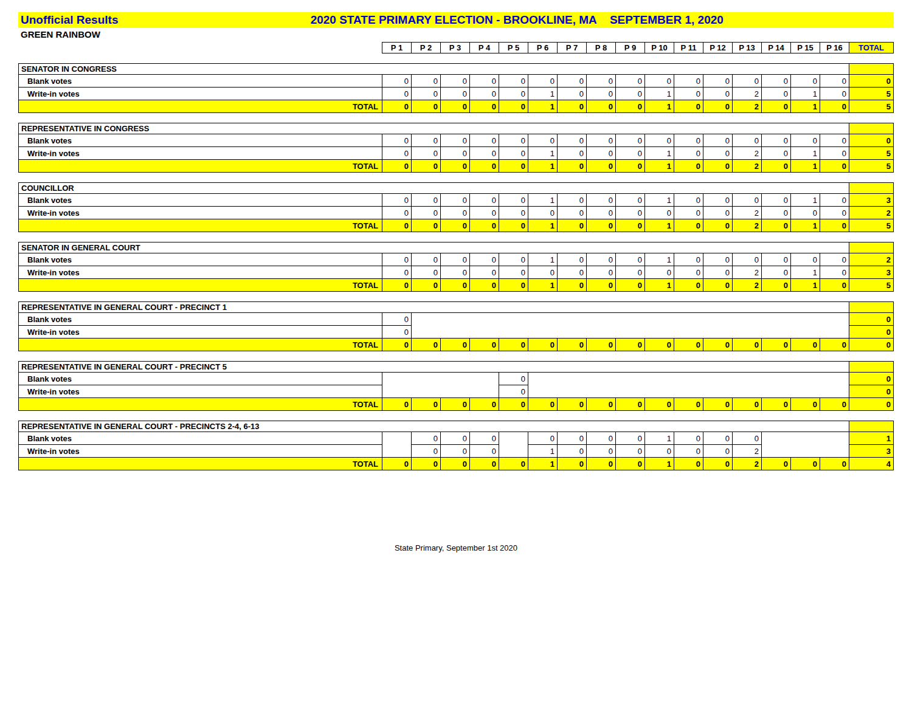Unofficial Results 2020 STATE PRIMARY ELECTION - BROOKLINE, MA SEPTEMBER 1, 2020
GREEN RAINBOW
| | P 1 | P 2 | P 3 | P 4 | P 5 | P 6 | P 7 | P 8 | P 9 | P 10 | P 11 | P 12 | P 13 | P 14 | P 15 | P 16 | TOTAL |
| SENATOR IN CONGRESS | |
| Blank votes | 0 | 0 | 0 | 0 | 0 | 0 | 0 | 0 | 0 | 0 | 0 | 0 | 0 | 0 | 0 | 0 | 0 |
| Write-in votes | 0 | 0 | 0 | 0 | 0 | 1 | 0 | 0 | 0 | 1 | 0 | 0 | 2 | 0 | 1 | 0 | 5 |
| TOTAL | 0 | 0 | 0 | 0 | 0 | 1 | 0 | 0 | 0 | 1 | 0 | 0 | 2 | 0 | 1 | 0 | 5 |
| REPRESENTATIVE IN CONGRESS | |
| Blank votes | 0 | 0 | 0 | 0 | 0 | 0 | 0 | 0 | 0 | 0 | 0 | 0 | 0 | 0 | 0 | 0 | 0 |
| Write-in votes | 0 | 0 | 0 | 0 | 0 | 1 | 0 | 0 | 0 | 1 | 0 | 0 | 2 | 0 | 1 | 0 | 5 |
| TOTAL | 0 | 0 | 0 | 0 | 0 | 1 | 0 | 0 | 0 | 1 | 0 | 0 | 2 | 0 | 1 | 0 | 5 |
| COUNCILLOR | |
| Blank votes | 0 | 0 | 0 | 0 | 0 | 1 | 0 | 0 | 0 | 1 | 0 | 0 | 0 | 0 | 1 | 0 | 3 |
| Write-in votes | 0 | 0 | 0 | 0 | 0 | 0 | 0 | 0 | 0 | 0 | 0 | 0 | 2 | 0 | 0 | 0 | 2 |
| TOTAL | 0 | 0 | 0 | 0 | 0 | 1 | 0 | 0 | 0 | 1 | 0 | 0 | 2 | 0 | 1 | 0 | 5 |
| SENATOR IN GENERAL COURT | |
| Blank votes | 0 | 0 | 0 | 0 | 0 | 1 | 0 | 0 | 0 | 1 | 0 | 0 | 0 | 0 | 0 | 0 | 2 |
| Write-in votes | 0 | 0 | 0 | 0 | 0 | 0 | 0 | 0 | 0 | 0 | 0 | 0 | 2 | 0 | 1 | 0 | 3 |
| TOTAL | 0 | 0 | 0 | 0 | 0 | 1 | 0 | 0 | 0 | 1 | 0 | 0 | 2 | 0 | 1 | 0 | 5 |
| REPRESENTATIVE IN GENERAL COURT - PRECINCT 1 | |
| Blank votes | 0 | | | | | | | | | | | | | | | | 0 |
| Write-in votes | 0 | | | | | | | | | | | | | | | | 0 |
| TOTAL | 0 | 0 | 0 | 0 | 0 | 0 | 0 | 0 | 0 | 0 | 0 | 0 | 0 | 0 | 0 | 0 | 0 |
| REPRESENTATIVE IN GENERAL COURT - PRECINCT 5 | |
| Blank votes | | | | | 0 | | | | | | | | | | | | 0 |
| Write-in votes | | | | | 0 | | | | | | | | | | | | 0 |
| TOTAL | 0 | 0 | 0 | 0 | 0 | 0 | 0 | 0 | 0 | 0 | 0 | 0 | 0 | 0 | 0 | 0 | 0 |
| REPRESENTATIVE IN GENERAL COURT - PRECINCTS 2-4, 6-13 | |
| Blank votes | | 0 | 0 | 0 | | 0 | 0 | 0 | 0 | 1 | 0 | 0 | 0 | | | | 1 |
| Write-in votes | | 0 | 0 | 0 | | 1 | 0 | 0 | 0 | 0 | 0 | 0 | 2 | | | | 3 |
| TOTAL | 0 | 0 | 0 | 0 | 0 | 1 | 0 | 0 | 0 | 1 | 0 | 0 | 2 | 0 | 0 | 0 | 4 |
State Primary, September 1st 2020